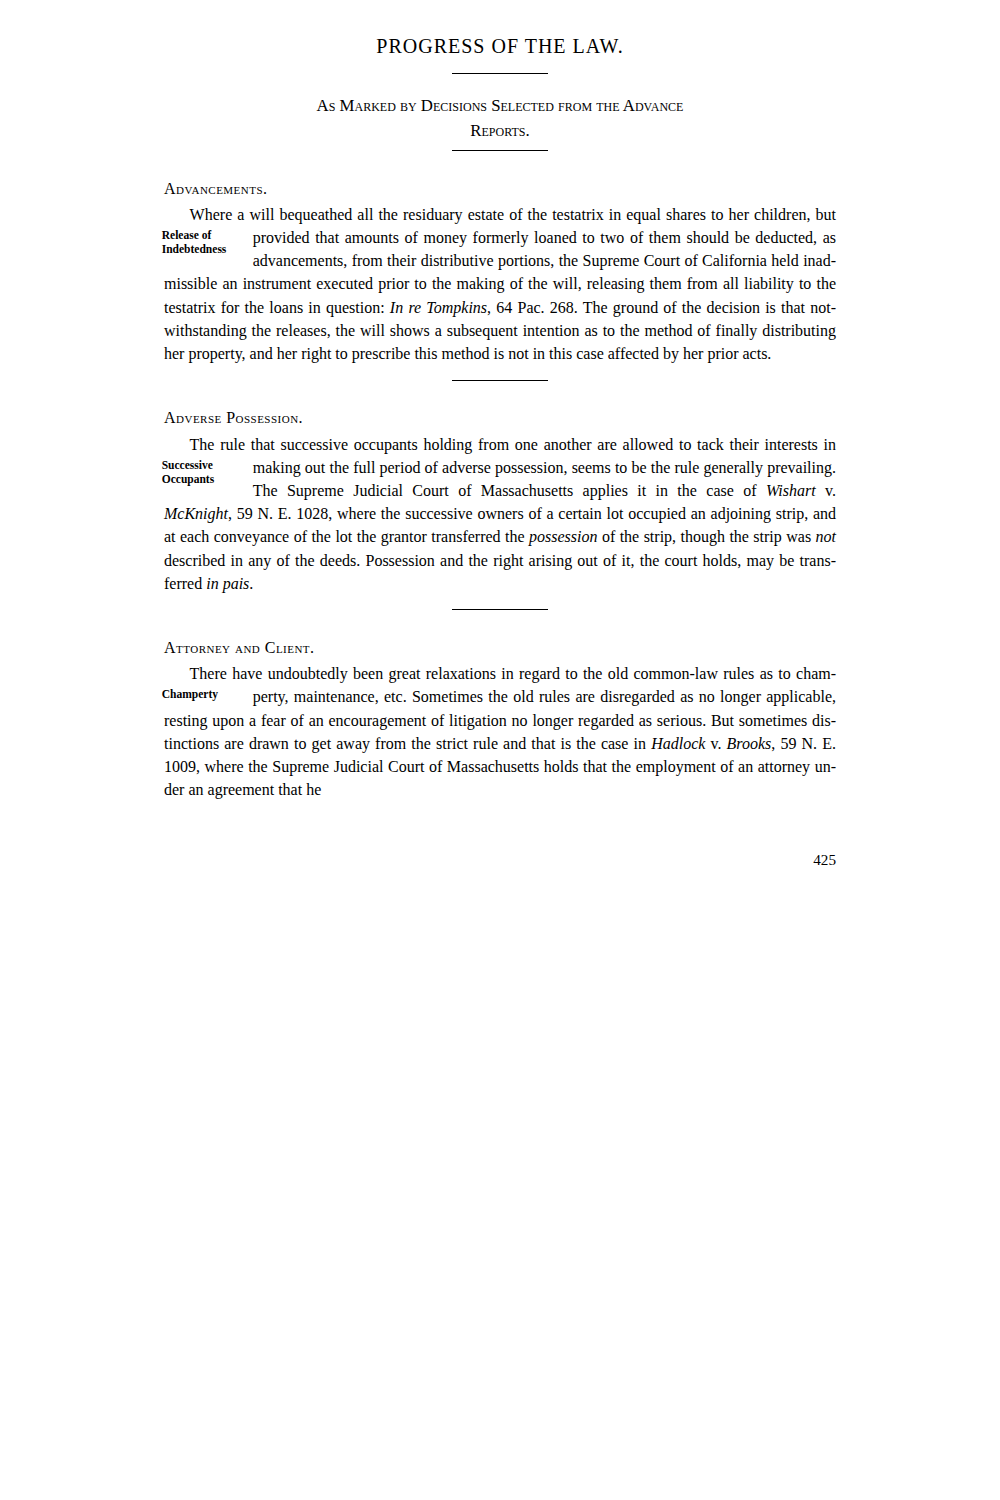PROGRESS OF THE LAW.
As Marked by Decisions Selected from the Advance
Reports.
Advancements.
Where a will bequeathed all the residuary estate of the testatrix in equal shares to her children, but provided that Release of Indebtedness amounts of money formerly loaned to two of them should be deducted, as advancements, from their distributive portions, the Supreme Court of California held inadmissible an instrument executed prior to the making of the will, releasing them from all liability to the testatrix for the loans in question: In re Tompkins, 64 Pac. 268. The ground of the decision is that notwithstanding the releases, the will shows a subsequent intention as to the method of finally distributing her property, and her right to prescribe this method is not in this case affected by her prior acts.
Adverse Possession.
The rule that successive occupants holding from one another are allowed to tack their interests in making out the full period Successive Occupants of adverse possession, seems to be the rule generally prevailing. The Supreme Judicial Court of Massachusetts applies it in the case of Wishart v. McKnight, 59 N. E. 1028, where the successive owners of a certain lot occupied an adjoining strip, and at each conveyance of the lot the grantor transferred the possession of the strip, though the strip was not described in any of the deeds. Possession and the right arising out of it, the court holds, may be transferred in pais.
Attorney and Client.
There have undoubtedly been great relaxations in regard to the old common-law rules as to champerty, maintenance, etc. Champerty Sometimes the old rules are disregarded as no longer applicable, resting upon a fear of an encouragement of litigation no longer regarded as serious. But sometimes distinctions are drawn to get away from the strict rule and that is the case in Hadlock v. Brooks, 59 N. E. 1009, where the Supreme Judicial Court of Massachusetts holds that the employment of an attorney under an agreement that he
425